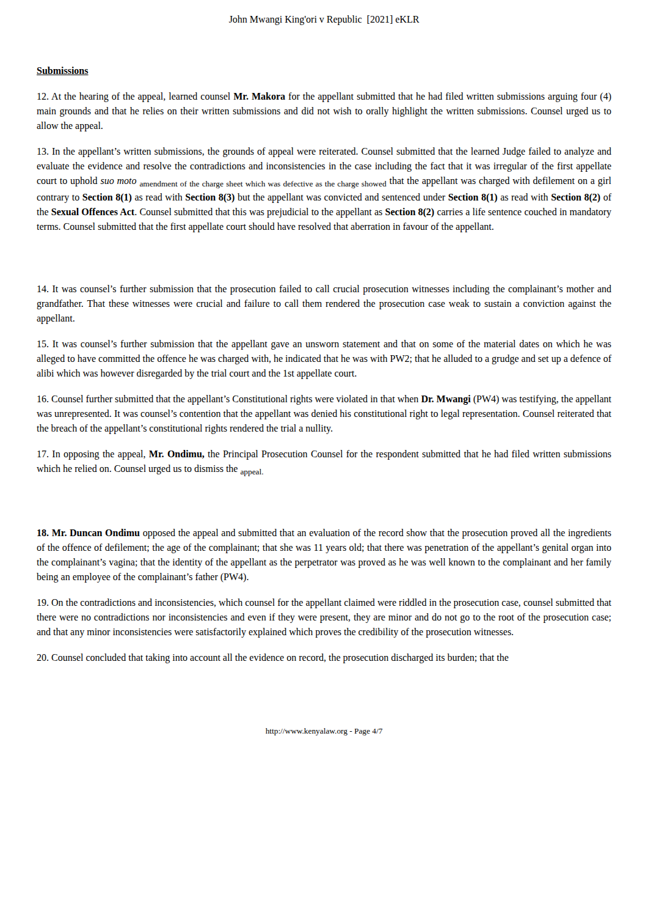John Mwangi King'ori v Republic [2021] eKLR
Submissions
12. At the hearing of the appeal, learned counsel Mr. Makora for the appellant submitted that he had filed written submissions arguing four (4) main grounds and that he relies on their written submissions and did not wish to orally highlight the written submissions. Counsel urged us to allow the appeal.
13. In the appellant’s written submissions, the grounds of appeal were reiterated. Counsel submitted that the learned Judge failed to analyze and evaluate the evidence and resolve the contradictions and inconsistencies in the case including the fact that it was irregular of the first appellate court to uphold suo moto amendment of the charge sheet which was defective as the charge showed that the appellant was charged with defilement on a girl contrary to Section 8(1) as read with Section 8(3) but the appellant was convicted and sentenced under Section 8(1) as read with Section 8(2) of the Sexual Offences Act. Counsel submitted that this was prejudicial to the appellant as Section 8(2) carries a life sentence couched in mandatory terms. Counsel submitted that the first appellate court should have resolved that aberration in favour of the appellant.
14. It was counsel’s further submission that the prosecution failed to call crucial prosecution witnesses including the complainant’s mother and grandfather. That these witnesses were crucial and failure to call them rendered the prosecution case weak to sustain a conviction against the appellant.
15. It was counsel’s further submission that the appellant gave an unsworn statement and that on some of the material dates on which he was alleged to have committed the offence he was charged with, he indicated that he was with PW2; that he alluded to a grudge and set up a defence of alibi which was however disregarded by the trial court and the 1st appellate court.
16. Counsel further submitted that the appellant’s Constitutional rights were violated in that when Dr. Mwangi (PW4) was testifying, the appellant was unrepresented. It was counsel’s contention that the appellant was denied his constitutional right to legal representation. Counsel reiterated that the breach of the appellant’s constitutional rights rendered the trial a nullity.
17. In opposing the appeal, Mr. Ondimu, the Principal Prosecution Counsel for the respondent submitted that he had filed written submissions which he relied on. Counsel urged us to dismiss the appeal.
18. Mr. Duncan Ondimu opposed the appeal and submitted that an evaluation of the record show that the prosecution proved all the ingredients of the offence of defilement; the age of the complainant; that she was 11 years old; that there was penetration of the appellant’s genital organ into the complainant’s vagina; that the identity of the appellant as the perpetrator was proved as he was well known to the complainant and her family being an employee of the complainant’s father (PW4).
19. On the contradictions and inconsistencies, which counsel for the appellant claimed were riddled in the prosecution case, counsel submitted that there were no contradictions nor inconsistencies and even if they were present, they are minor and do not go to the root of the prosecution case; and that any minor inconsistencies were satisfactorily explained which proves the credibility of the prosecution witnesses.
20. Counsel concluded that taking into account all the evidence on record, the prosecution discharged its burden; that the
http://www.kenyalaw.org - Page 4/7